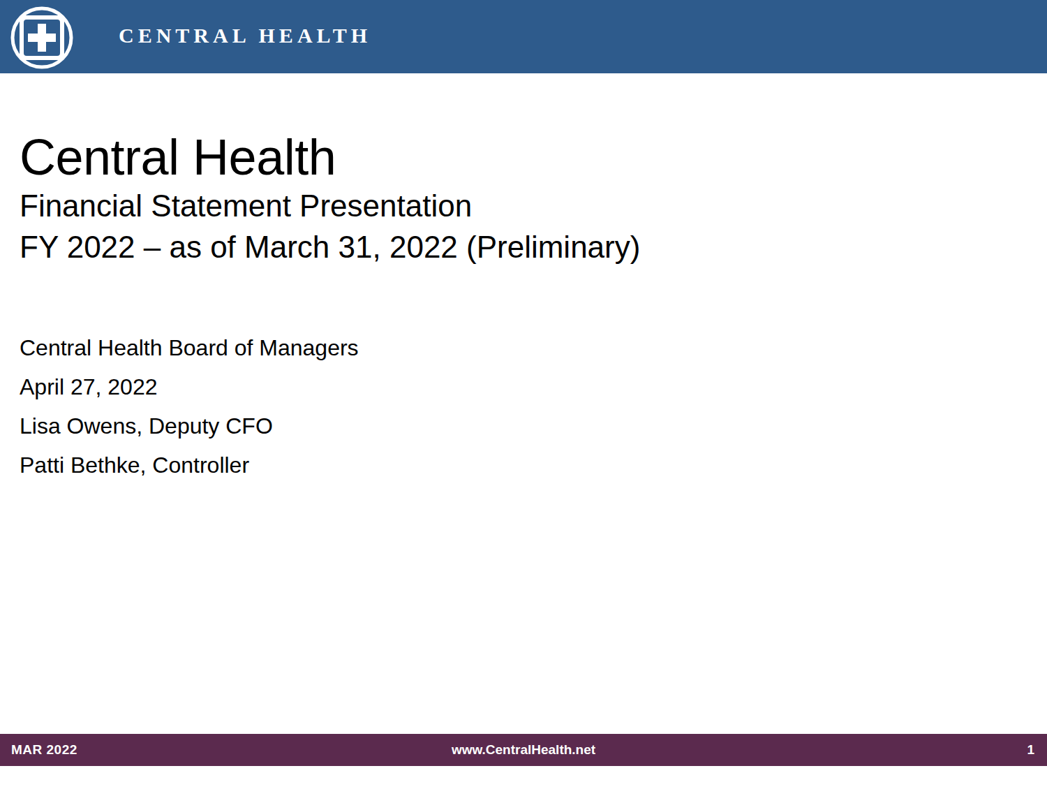CENTRAL HEALTH
Central Health
Financial Statement Presentation
FY 2022 – as of March 31, 2022 (Preliminary)
Central Health Board of Managers
April 27, 2022
Lisa Owens, Deputy CFO
Patti Bethke, Controller
MAR 2022
www.CentralHealth.net
1